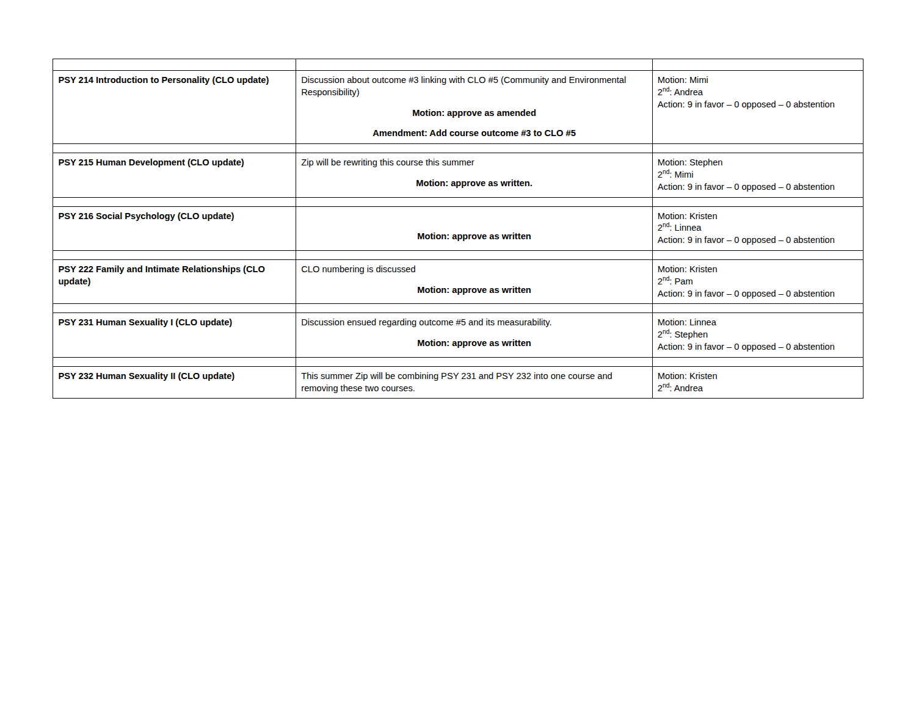| PSY 214 Introduction to Personality (CLO update) | Discussion about outcome #3 linking with CLO #5 (Community and Environmental Responsibility) Motion: approve as amended Amendment: Add course outcome #3 to CLO #5 | Motion: Mimi 2 nd : Andrea Action: 9 in favor – 0 opposed – 0 abstention |
| PSY 215 Human Development (CLO update) | Zip will be rewriting this course this summer Motion: approve as written. | Motion: Stephen 2 nd : Mimi Action: 9 in favor – 0 opposed – 0 abstention |
| PSY 216 Social Psychology (CLO update) | Motion: approve as written | Motion: Kristen 2 nd : Linnea Action: 9 in favor – 0 opposed – 0 abstention |
| PSY 222 Family and Intimate Relationships (CLO update) | CLO numbering is discussed Motion: approve as written | Motion: Kristen 2 nd : Pam Action: 9 in favor – 0 opposed – 0 abstention |
| PSY 231 Human Sexuality I (CLO update) | Discussion ensued regarding outcome #5 and its measurability. Motion: approve as written | Motion: Linnea 2 nd : Stephen Action: 9 in favor – 0 opposed – 0 abstention |
| PSY 232 Human Sexuality II (CLO update) | This summer Zip will be combining PSY 231 and PSY 232 into one course and removing these two courses. | Motion: Kristen 2 nd : Andrea |